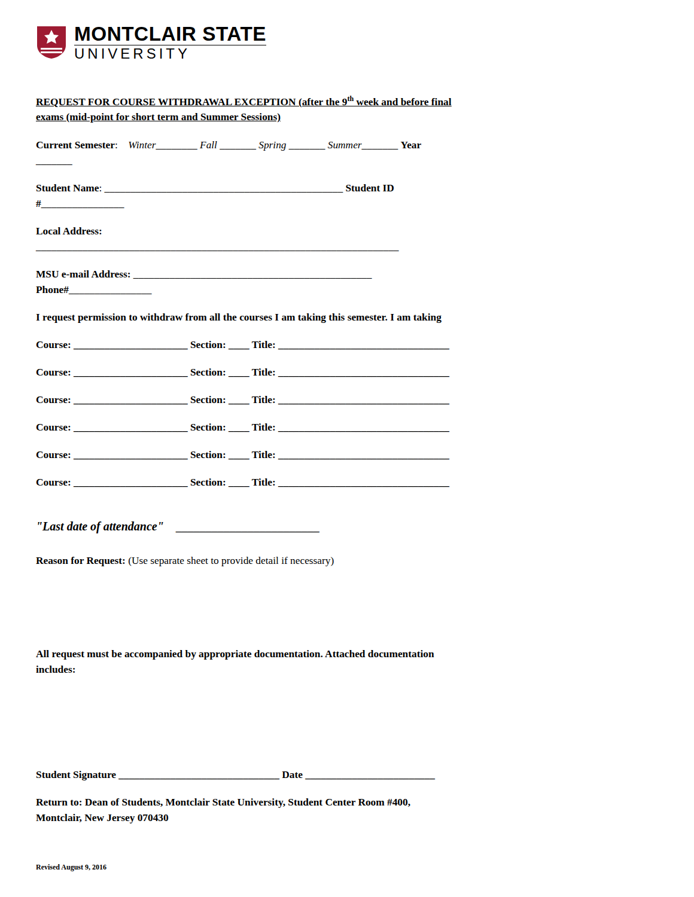MONTCLAIR STATE UNIVERSITY
REQUEST FOR COURSE WITHDRAWAL EXCEPTION (after the 9th week and before final exams (mid-point for short term and Summer Sessions)
Current Semester: Winter________ Fall _______ Spring _______ Summer_______ Year _______
Student Name: ______________________________________________ Student ID #________________
Local Address: ______________________________________________________________________
MSU e-mail Address: ______________________________________________ Phone#________________
I request permission to withdraw from all the courses I am taking this semester. I am taking
Course: ______________________ Section: ____ Title: _________________________________
Course: ______________________ Section: ____ Title: _________________________________
Course: ______________________ Section: ____ Title: _________________________________
Course: ______________________ Section: ____ Title: _________________________________
Course: ______________________ Section: ____ Title: _________________________________
Course: ______________________ Section: ____ Title: _________________________________
"Last date of attendance" ________________________
Reason for Request: (Use separate sheet to provide detail if necessary)
All request must be accompanied by appropriate documentation. Attached documentation includes:
Student Signature _______________________________ Date _________________________
Return to: Dean of Students, Montclair State University, Student Center Room #400, Montclair, New Jersey 070430
Revised August 9, 2016